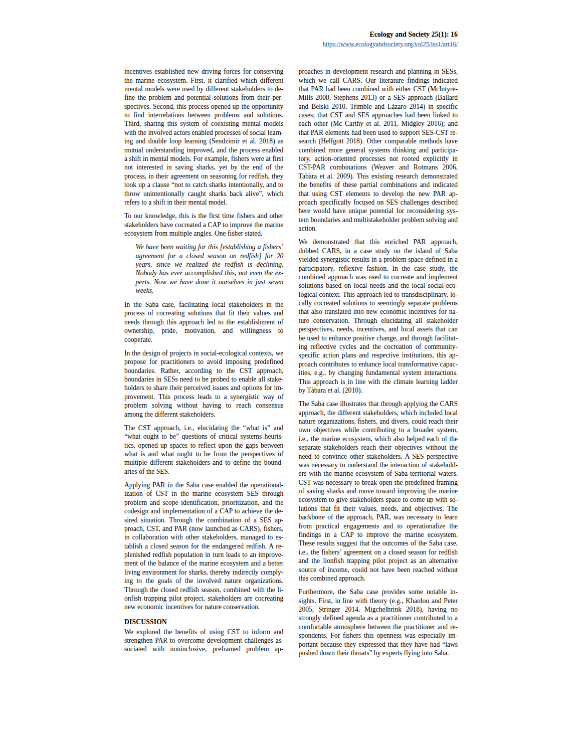Ecology and Society 25(1): 16
https://www.ecologyandsociety.org/vol25/iss1/art16/
incentives established new driving forces for conserving the marine ecosystem. First, it clarified which different mental models were used by different stakeholders to define the problem and potential solutions from their perspectives. Second, this process opened up the opportunity to find interrelations between problems and solutions. Third, sharing this system of coexisting mental models with the involved actors enabled processes of social learning and double loop learning (Sendzimir et al. 2018) as mutual understanding improved, and the process enabled a shift in mental models. For example, fishers were at first not interested in saving sharks, yet by the end of the process, in their agreement on seasoning for redfish, they took up a clause “not to catch sharks intentionally, and to throw unintentionally caught sharks back alive”, which refers to a shift in their mental model.
To our knowledge, this is the first time fishers and other stakeholders have cocreated a CAP to improve the marine ecosystem from multiple angles. One fisher stated,
We have been waiting for this [establishing a fishers’ agreement for a closed season on redfish] for 20 years, since we realized the redfish is declining. Nobody has ever accomplished this, not even the experts. Now we have done it ourselves in just seven weeks.
In the Saba case, facilitating local stakeholders in the process of cocreating solutions that fit their values and needs through this approach led to the establishment of ownership, pride, motivation, and willingness to cooperate.
In the design of projects in social-ecological contexts, we propose for practitioners to avoid imposing predefined boundaries. Rather, according to the CST approach, boundaries in SESs need to be probed to enable all stakeholders to share their perceived issues and options for improvement. This process leads to a synergistic way of problem solving without having to reach consensus among the different stakeholders.
The CST approach, i.e., elucidating the “what is” and “what ought to be” questions of critical systems heuristics, opened up spaces to reflect upon the gaps between what is and what ought to be from the perspectives of multiple different stakeholders and to define the boundaries of the SES.
Applying PAR in the Saba case enabled the operationalization of CST in the marine ecosystem SES through problem and scope identification, prioritization, and the codesign and implementation of a CAP to achieve the desired situation. Through the combination of a SES approach, CST, and PAR (now launched as CARS), fishers, in collaboration with other stakeholders, managed to establish a closed season for the endangered redfish. A replenished redfish population in turn leads to an improvement of the balance of the marine ecosystem and a better living environment for sharks, thereby indirectly complying to the goals of the involved nature organizations. Through the closed redfish season, combined with the lionfish trapping pilot project, stakeholders are cocreating new economic incentives for nature conservation.
Discussion
We explored the benefits of using CST to inform and strengthen PAR to overcome development challenges associated with noninclusive, preframed problem approaches in development research and planning in SESs, which we call CARS. Our literature findings indicated that PAR had been combined with either CST (McIntyre-Mills 2008, Stephens 2013) or a SES approach (Ballard and Belski 2010, Trimble and Lázaro 2014) in specific cases; that CST and SES approaches had been linked to each other (Mc Carthy et al. 2011, Midgley 2016); and that PAR elements had been used to support SES-CST research (Helfgott 2018). Other comparable methods have combined more general systems thinking and participatory, action-oriented processes not rooted explicitly in CST-PAR combinations (Weaver and Rotmans 2006, Tabàra et al. 2009). This existing research demonstrated the benefits of these partial combinations and indicated that using CST elements to develop the new PAR approach specifically focused on SES challenges described here would have unique potential for reconsidering system boundaries and multistakeholder problem solving and action.
We demonstrated that this enriched PAR approach, dubbed CARS, in a case study on the island of Saba yielded synergistic results in a problem space defined in a participatory, reflexive fashion. In the case study, the combined approach was used to cocreate and implement solutions based on local needs and the local social-ecological context. This approach led to transdisciplinary, locally cocreated solutions to seemingly separate problems that also translated into new economic incentives for nature conservation. Through elucidating all stakeholder perspectives, needs, incentives, and local assets that can be used to enhance positive change, and through facilitating reflective cycles and the cocreation of community-specific action plans and respective institutions, this approach contributes to enhance local transformative capacities, e.g., by changing fundamental system interactions. This approach is in line with the climate learning ladder by Tàbara et al. (2010).
The Saba case illustrates that through applying the CARS approach, the different stakeholders, which included local nature organizations, fishers, and divers, could reach their own objectives while contributing to a broader system, i.e., the marine ecosystem, which also helped each of the separate stakeholders reach their objectives without the need to convince other stakeholders. A SES perspective was necessary to understand the interaction of stakeholders with the marine ecosystem of Saba territorial waters. CST was necessary to break open the predefined framing of saving sharks and move toward improving the marine ecosystem to give stakeholders space to come up with solutions that fit their values, needs, and objectives. The backbone of the approach, PAR, was necessary to learn from practical engagements and to operationalize the findings in a CAP to improve the marine ecosystem. These results suggest that the outcomes of the Saba case, i.e., the fishers’ agreement on a closed season for redfish and the lionfish trapping pilot project as an alternative source of income, could not have been reached without this combined approach.
Furthermore, the Saba case provides some notable insights. First, in line with theory (e.g., Khanlou and Peter 2005, Stringer 2014, Migchelbrink 2018), having no strongly defined agenda as a practitioner contributed to a comfortable atmosphere between the practitioner and respondents. For fishers this openness was especially important because they expressed that they have had “laws pushed down their throats” by experts flying into Saba.